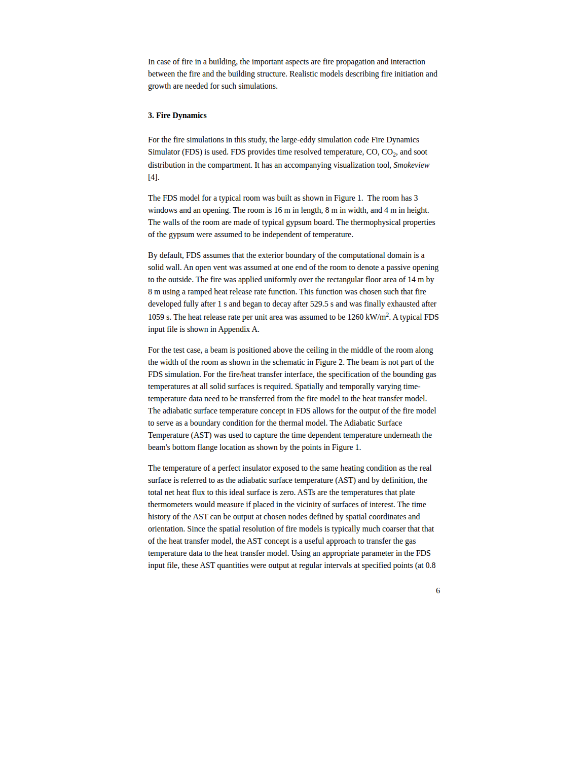In case of fire in a building, the important aspects are fire propagation and interaction between the fire and the building structure. Realistic models describing fire initiation and growth are needed for such simulations.
3. Fire Dynamics
For the fire simulations in this study, the large-eddy simulation code Fire Dynamics Simulator (FDS) is used. FDS provides time resolved temperature, CO, CO2, and soot distribution in the compartment. It has an accompanying visualization tool, Smokeview [4].
The FDS model for a typical room was built as shown in Figure 1. The room has 3 windows and an opening. The room is 16 m in length, 8 m in width, and 4 m in height. The walls of the room are made of typical gypsum board. The thermophysical properties of the gypsum were assumed to be independent of temperature.
By default, FDS assumes that the exterior boundary of the computational domain is a solid wall. An open vent was assumed at one end of the room to denote a passive opening to the outside. The fire was applied uniformly over the rectangular floor area of 14 m by 8 m using a ramped heat release rate function. This function was chosen such that fire developed fully after 1 s and began to decay after 529.5 s and was finally exhausted after 1059 s. The heat release rate per unit area was assumed to be 1260 kW/m2. A typical FDS input file is shown in Appendix A.
For the test case, a beam is positioned above the ceiling in the middle of the room along the width of the room as shown in the schematic in Figure 2. The beam is not part of the FDS simulation. For the fire/heat transfer interface, the specification of the bounding gas temperatures at all solid surfaces is required. Spatially and temporally varying time-temperature data need to be transferred from the fire model to the heat transfer model. The adiabatic surface temperature concept in FDS allows for the output of the fire model to serve as a boundary condition for the thermal model. The Adiabatic Surface Temperature (AST) was used to capture the time dependent temperature underneath the beam's bottom flange location as shown by the points in Figure 1.
The temperature of a perfect insulator exposed to the same heating condition as the real surface is referred to as the adiabatic surface temperature (AST) and by definition, the total net heat flux to this ideal surface is zero. ASTs are the temperatures that plate thermometers would measure if placed in the vicinity of surfaces of interest. The time history of the AST can be output at chosen nodes defined by spatial coordinates and orientation. Since the spatial resolution of fire models is typically much coarser that that of the heat transfer model, the AST concept is a useful approach to transfer the gas temperature data to the heat transfer model. Using an appropriate parameter in the FDS input file, these AST quantities were output at regular intervals at specified points (at 0.8
6